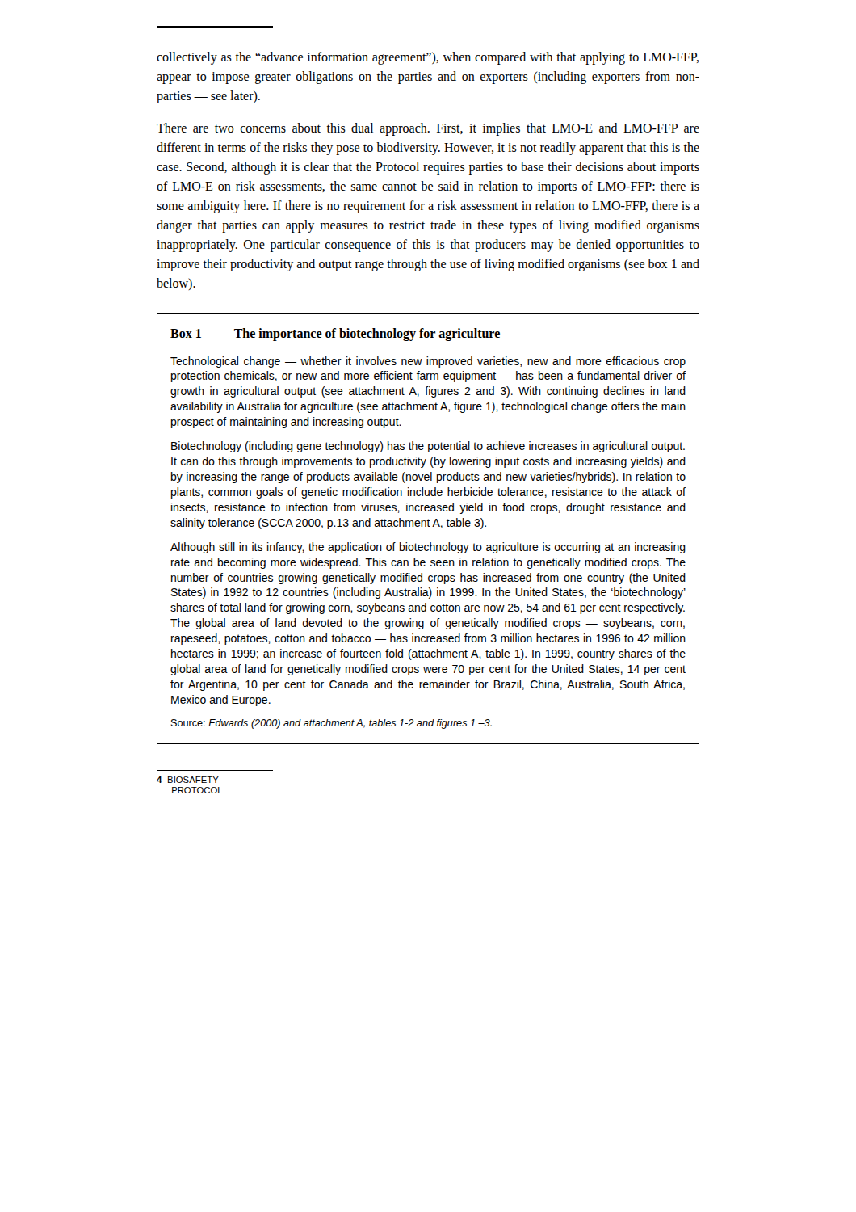collectively as the “advance information agreement”), when compared with that applying to LMO-FFP, appear to impose greater obligations on the parties and on exporters (including exporters from non-parties — see later).
There are two concerns about this dual approach. First, it implies that LMO-E and LMO-FFP are different in terms of the risks they pose to biodiversity. However, it is not readily apparent that this is the case. Second, although it is clear that the Protocol requires parties to base their decisions about imports of LMO-E on risk assessments, the same cannot be said in relation to imports of LMO-FFP: there is some ambiguity here. If there is no requirement for a risk assessment in relation to LMO-FFP, there is a danger that parties can apply measures to restrict trade in these types of living modified organisms inappropriately. One particular consequence of this is that producers may be denied opportunities to improve their productivity and output range through the use of living modified organisms (see box 1 and below).
Box 1 The importance of biotechnology for agriculture
Technological change — whether it involves new improved varieties, new and more efficacious crop protection chemicals, or new and more efficient farm equipment — has been a fundamental driver of growth in agricultural output (see attachment A, figures 2 and 3). With continuing declines in land availability in Australia for agriculture (see attachment A, figure 1), technological change offers the main prospect of maintaining and increasing output.
Biotechnology (including gene technology) has the potential to achieve increases in agricultural output. It can do this through improvements to productivity (by lowering input costs and increasing yields) and by increasing the range of products available (novel products and new varieties/hybrids). In relation to plants, common goals of genetic modification include herbicide tolerance, resistance to the attack of insects, resistance to infection from viruses, increased yield in food crops, drought resistance and salinity tolerance (SCCA 2000, p.13 and attachment A, table 3).
Although still in its infancy, the application of biotechnology to agriculture is occurring at an increasing rate and becoming more widespread. This can be seen in relation to genetically modified crops. The number of countries growing genetically modified crops has increased from one country (the United States) in 1992 to 12 countries (including Australia) in 1999. In the United States, the ‘biotechnology’ shares of total land for growing corn, soybeans and cotton are now 25, 54 and 61 per cent respectively. The global area of land devoted to the growing of genetically modified crops — soybeans, corn, rapeseed, potatoes, cotton and tobacco — has increased from 3 million hectares in 1996 to 42 million hectares in 1999; an increase of fourteen fold (attachment A, table 1). In 1999, country shares of the global area of land for genetically modified crops were 70 per cent for the United States, 14 per cent for Argentina, 10 per cent for Canada and the remainder for Brazil, China, Australia, South Africa, Mexico and Europe.
Source: Edwards (2000) and attachment A, tables 1-2 and figures 1 –3.
4 BIOSAFETY PROTOCOL